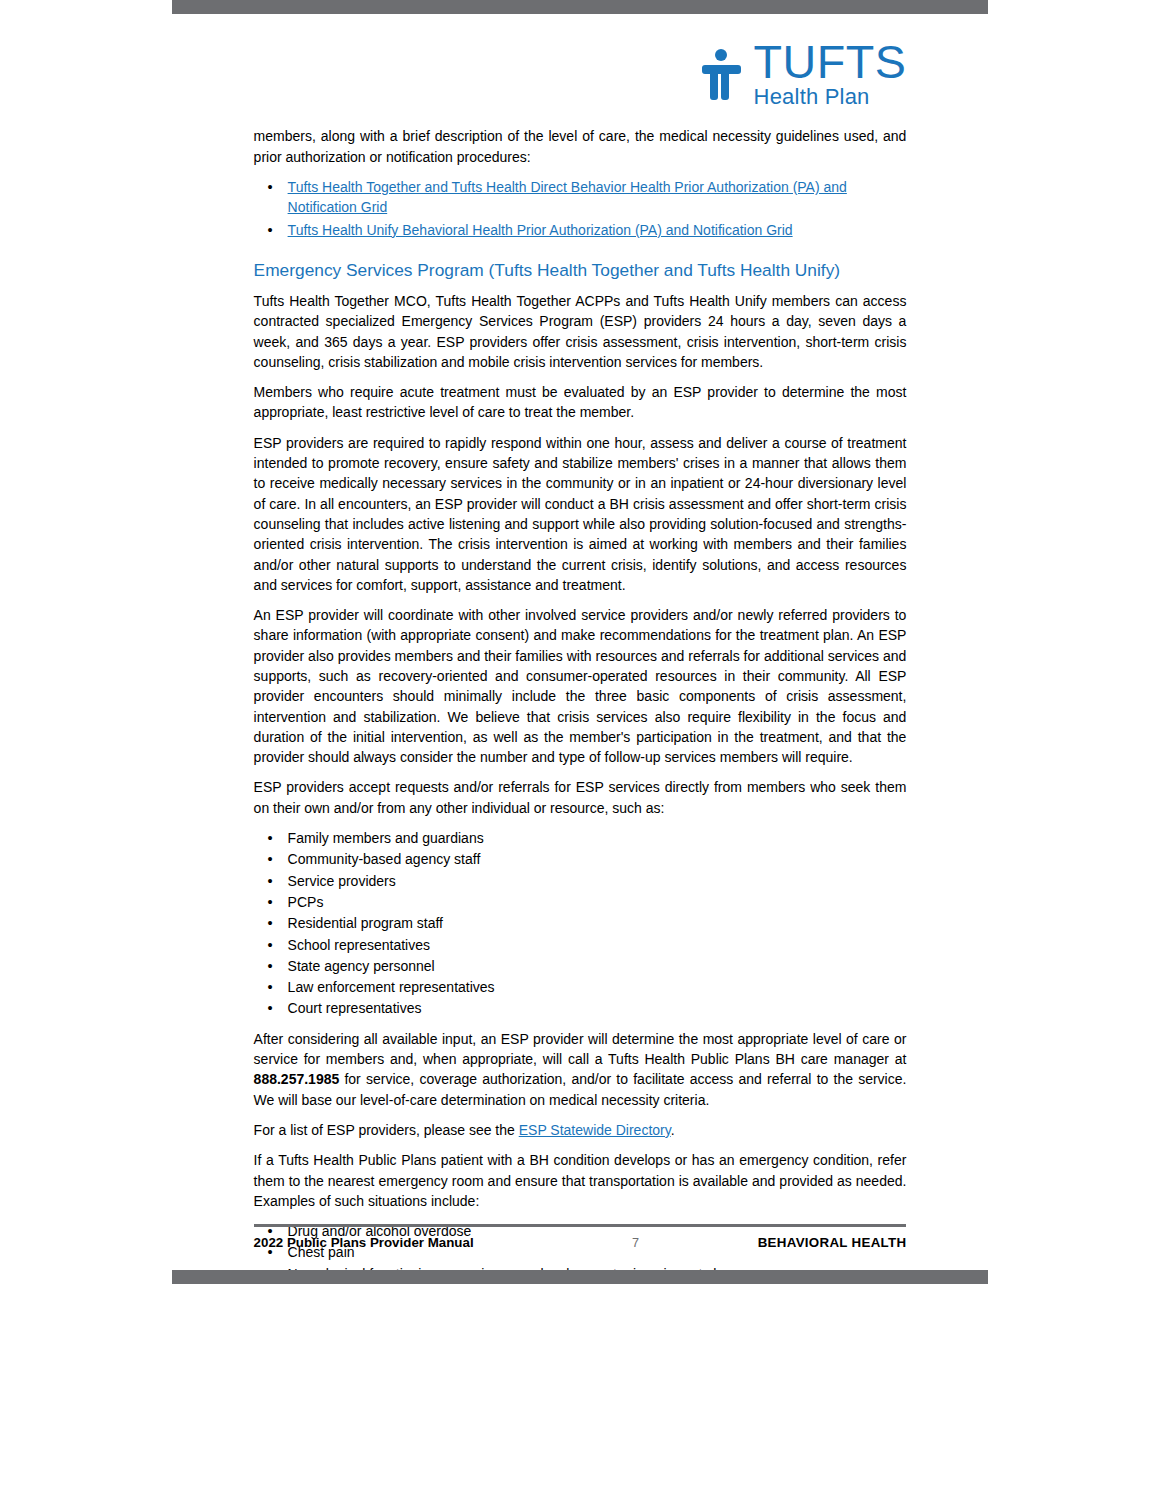TUFTS Health Plan
members, along with a brief description of the level of care, the medical necessity guidelines used, and prior authorization or notification procedures:
Tufts Health Together and Tufts Health Direct Behavior Health Prior Authorization (PA) and Notification Grid
Tufts Health Unify Behavioral Health Prior Authorization (PA) and Notification Grid
Emergency Services Program (Tufts Health Together and Tufts Health Unify)
Tufts Health Together MCO, Tufts Health Together ACPPs and Tufts Health Unify members can access contracted specialized Emergency Services Program (ESP) providers 24 hours a day, seven days a week, and 365 days a year. ESP providers offer crisis assessment, crisis intervention, short-term crisis counseling, crisis stabilization and mobile crisis intervention services for members.
Members who require acute treatment must be evaluated by an ESP provider to determine the most appropriate, least restrictive level of care to treat the member.
ESP providers are required to rapidly respond within one hour, assess and deliver a course of treatment intended to promote recovery, ensure safety and stabilize members' crises in a manner that allows them to receive medically necessary services in the community or in an inpatient or 24-hour diversionary level of care. In all encounters, an ESP provider will conduct a BH crisis assessment and offer short-term crisis counseling that includes active listening and support while also providing solution-focused and strengths-oriented crisis intervention. The crisis intervention is aimed at working with members and their families and/or other natural supports to understand the current crisis, identify solutions, and access resources and services for comfort, support, assistance and treatment.
An ESP provider will coordinate with other involved service providers and/or newly referred providers to share information (with appropriate consent) and make recommendations for the treatment plan. An ESP provider also provides members and their families with resources and referrals for additional services and supports, such as recovery-oriented and consumer-operated resources in their community. All ESP provider encounters should minimally include the three basic components of crisis assessment, intervention and stabilization. We believe that crisis services also require flexibility in the focus and duration of the initial intervention, as well as the member's participation in the treatment, and that the provider should always consider the number and type of follow-up services members will require.
ESP providers accept requests and/or referrals for ESP services directly from members who seek them on their own and/or from any other individual or resource, such as:
Family members and guardians
Community-based agency staff
Service providers
PCPs
Residential program staff
School representatives
State agency personnel
Law enforcement representatives
Court representatives
After considering all available input, an ESP provider will determine the most appropriate level of care or service for members and, when appropriate, will call a Tufts Health Public Plans BH care manager at 888.257.1985 for service, coverage authorization, and/or to facilitate access and referral to the service. We will base our level-of-care determination on medical necessity criteria.
For a list of ESP providers, please see the ESP Statewide Directory.
If a Tufts Health Public Plans patient with a BH condition develops or has an emergency condition, refer them to the nearest emergency room and ensure that transportation is available and provided as needed. Examples of such situations include:
Drug and/or alcohol overdose
Chest pain
Neurological functioning, consciousness level, or motor impairment changes
2022 Public Plans Provider Manual
7
BEHAVIORAL HEALTH